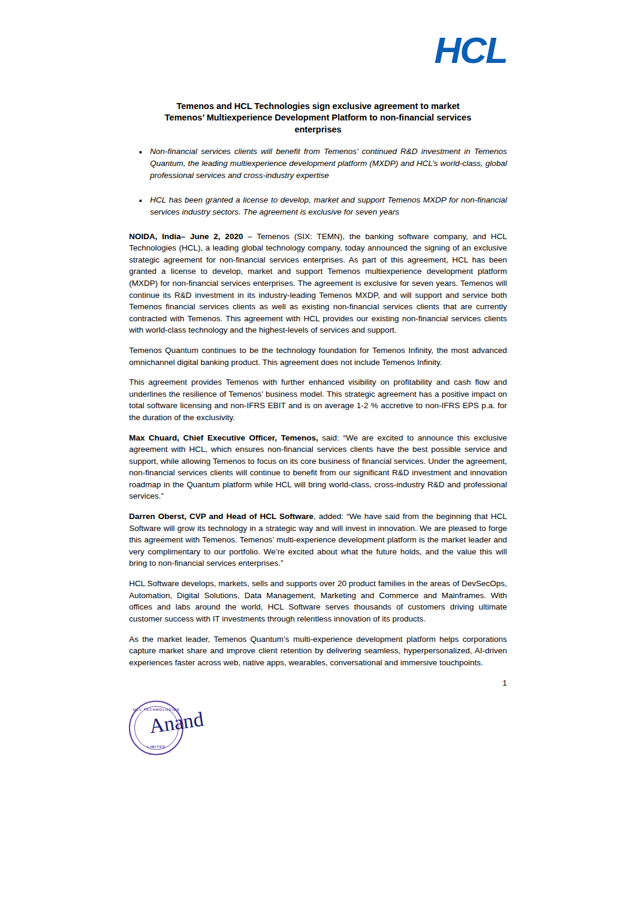HCL
Temenos and HCL Technologies sign exclusive agreement to market
Temenos’ Multiexperience Development Platform to non-financial services
enterprises
Non-financial services clients will benefit from Temenos’ continued R&D investment in Temenos Quantum, the leading multiexperience development platform (MXDP) and HCL’s world-class, global professional services and cross-industry expertise
HCL has been granted a license to develop, market and support Temenos MXDP for non-financial services industry sectors. The agreement is exclusive for seven years
NOIDA, India– June 2, 2020 – Temenos (SIX: TEMN), the banking software company, and HCL Technologies (HCL), a leading global technology company, today announced the signing of an exclusive strategic agreement for non-financial services enterprises. As part of this agreement, HCL has been granted a license to develop, market and support Temenos multiexperience development platform (MXDP) for non-financial services enterprises. The agreement is exclusive for seven years. Temenos will continue its R&D investment in its industry-leading Temenos MXDP, and will support and service both Temenos financial services clients as well as existing non-financial services clients that are currently contracted with Temenos. This agreement with HCL provides our existing non-financial services clients with world-class technology and the highest-levels of services and support.
Temenos Quantum continues to be the technology foundation for Temenos Infinity, the most advanced omnichannel digital banking product. This agreement does not include Temenos Infinity.
This agreement provides Temenos with further enhanced visibility on profitability and cash flow and underlines the resilience of Temenos’ business model. This strategic agreement has a positive impact on total software licensing and non-IFRS EBIT and is on average 1-2 % accretive to non-IFRS EPS p.a. for the duration of the exclusivity.
Max Chuard, Chief Executive Officer, Temenos, said: “We are excited to announce this exclusive agreement with HCL, which ensures non-financial services clients have the best possible service and support, while allowing Temenos to focus on its core business of financial services. Under the agreement, non-financial services clients will continue to benefit from our significant R&D investment and innovation roadmap in the Quantum platform while HCL will bring world-class, cross-industry R&D and professional services.”
Darren Oberst, CVP and Head of HCL Software, added: “We have said from the beginning that HCL Software will grow its technology in a strategic way and will invest in innovation. We are pleased to forge this agreement with Temenos. Temenos’ multi-experience development platform is the market leader and very complimentary to our portfolio. We’re excited about what the future holds, and the value this will bring to non-financial services enterprises.”
HCL Software develops, markets, sells and supports over 20 product families in the areas of DevSecOps, Automation, Digital Solutions, Data Management, Marketing and Commerce and Mainframes. With offices and labs around the world, HCL Software serves thousands of customers driving ultimate customer success with IT investments through relentless innovation of its products.
As the market leader, Temenos Quantum’s multi-experience development platform helps corporations capture market share and improve client retention by delivering seamless, hyperpersonalized, AI-driven experiences faster across web, native apps, wearables, conversational and immersive touchpoints.
1
HCL TECHNOLOGIES
LIMITED
Anand